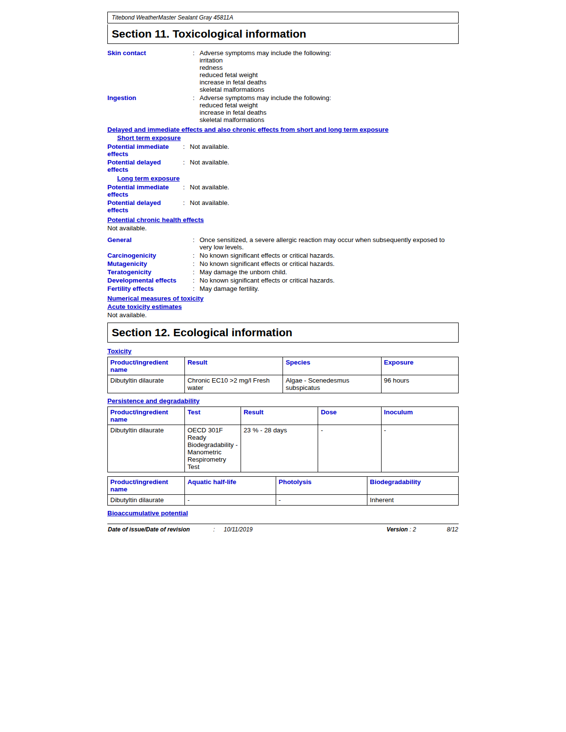Titebond WeatherMaster Sealant Gray 45811A
Section 11. Toxicological information
| Skin contact | : | Adverse symptoms may include the following: irritation redness reduced fetal weight increase in fetal deaths skeletal malformations |
| Ingestion | : | Adverse symptoms may include the following: reduced fetal weight increase in fetal deaths skeletal malformations |
Delayed and immediate effects and also chronic effects from short and long term exposure
Short term exposure
| Potential immediate effects | : | Not available. |
| Potential delayed effects | : | Not available. |
Long term exposure
| Potential immediate effects | : | Not available. |
| Potential delayed effects | : | Not available. |
Potential chronic health effects
Not available.
| General | : | Once sensitized, a severe allergic reaction may occur when subsequently exposed to very low levels. |
| Carcinogenicity | : | No known significant effects or critical hazards. |
| Mutagenicity | : | No known significant effects or critical hazards. |
| Teratogenicity | : | May damage the unborn child. |
| Developmental effects | : | No known significant effects or critical hazards. |
| Fertility effects | : | May damage fertility. |
Numerical measures of toxicity
Acute toxicity estimates
Not available.
Section 12. Ecological information
Toxicity
| Product/ingredient name | Result | Species | Exposure |
| --- | --- | --- | --- |
| Dibutyltin dilaurate | Chronic EC10 >2 mg/l Fresh water | Algae - Scenedesmus subspicatus | 96 hours |
Persistence and degradability
| Product/ingredient name | Test | Result | Dose | Inoculum |
| --- | --- | --- | --- | --- |
| Dibutyltin dilaurate | OECD 301F Ready Biodegradability - Manometric Respirometry Test | 23 % - 28 days | - | - |
| Product/ingredient name | Aquatic half-life | Photolysis | Biodegradability |
| --- | --- | --- | --- |
| Dibutyltin dilaurate | - | - | Inherent |
Bioaccumulative potential
| Date of issue/Date of revision | : | 10/11/2019 | Version : 2 | 8/12 |